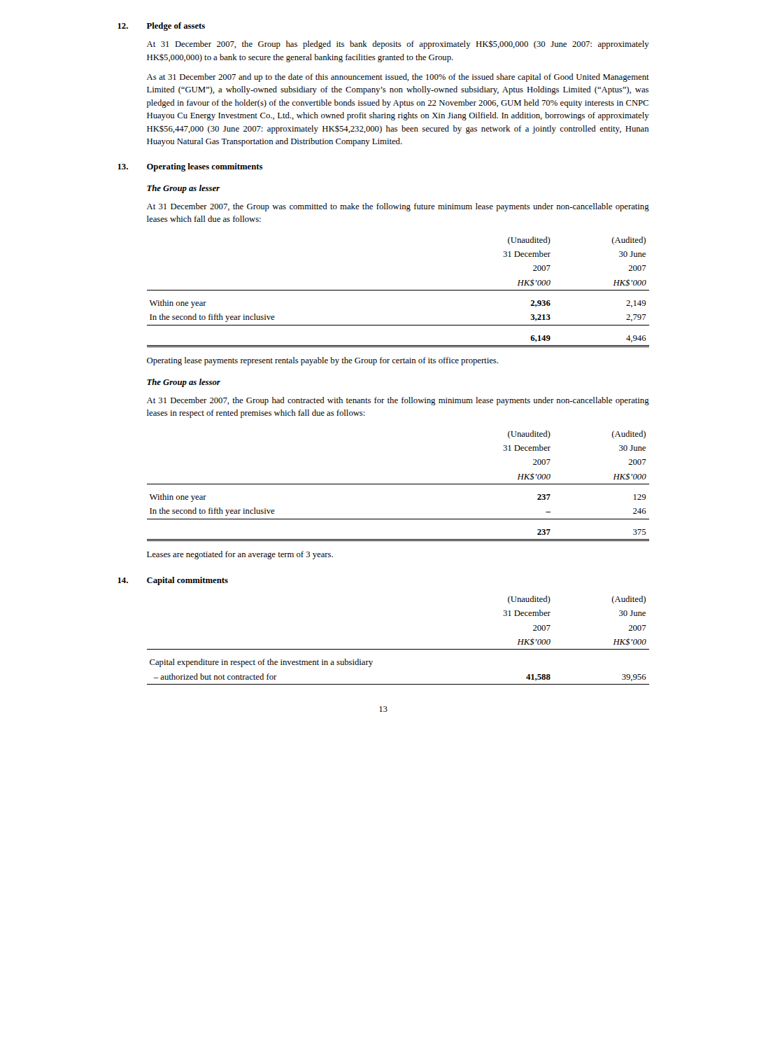12.
Pledge of assets
At 31 December 2007, the Group has pledged its bank deposits of approximately HK$5,000,000 (30 June 2007: approximately HK$5,000,000) to a bank to secure the general banking facilities granted to the Group.
As at 31 December 2007 and up to the date of this announcement issued, the 100% of the issued share capital of Good United Management Limited (“GUM”), a wholly-owned subsidiary of the Company’s non wholly-owned subsidiary, Aptus Holdings Limited (“Aptus”), was pledged in favour of the holder(s) of the convertible bonds issued by Aptus on 22 November 2006, GUM held 70% equity interests in CNPC Huayou Cu Energy Investment Co., Ltd., which owned profit sharing rights on Xin Jiang Oilfield. In addition, borrowings of approximately HK$56,447,000 (30 June 2007: approximately HK$54,232,000) has been secured by gas network of a jointly controlled entity, Hunan Huayou Natural Gas Transportation and Distribution Company Limited.
13.
Operating leases commitments
The Group as lesser
At 31 December 2007, the Group was committed to make the following future minimum lease payments under non-cancellable operating leases which fall due as follows:
| | (Unaudited) | (Audited) |
| --- | --- | --- |
| | 31 December | 30 June |
| | 2007 | 2007 |
| | HK$’000 | HK$’000 |
| Within one year | 2,936 | 2,149 |
| In the second to fifth year inclusive | 3,213 | 2,797 |
| | 6,149 | 4,946 |
Operating lease payments represent rentals payable by the Group for certain of its office properties.
The Group as lessor
At 31 December 2007, the Group had contracted with tenants for the following minimum lease payments under non-cancellable operating leases in respect of rented premises which fall due as follows:
| | (Unaudited) | (Audited) |
| --- | --- | --- |
| | 31 December | 30 June |
| | 2007 | 2007 |
| | HK$’000 | HK$’000 |
| Within one year | 237 | 129 |
| In the second to fifth year inclusive | – | 246 |
| | 237 | 375 |
Leases are negotiated for an average term of 3 years.
14.
Capital commitments
| | (Unaudited) | (Audited) |
| --- | --- | --- |
| | 31 December | 30 June |
| | 2007 | 2007 |
| | HK$’000 | HK$’000 |
| Capital expenditure in respect of the investment in a subsidiary | | |
| – authorized but not contracted for | 41,588 | 39,956 |
13